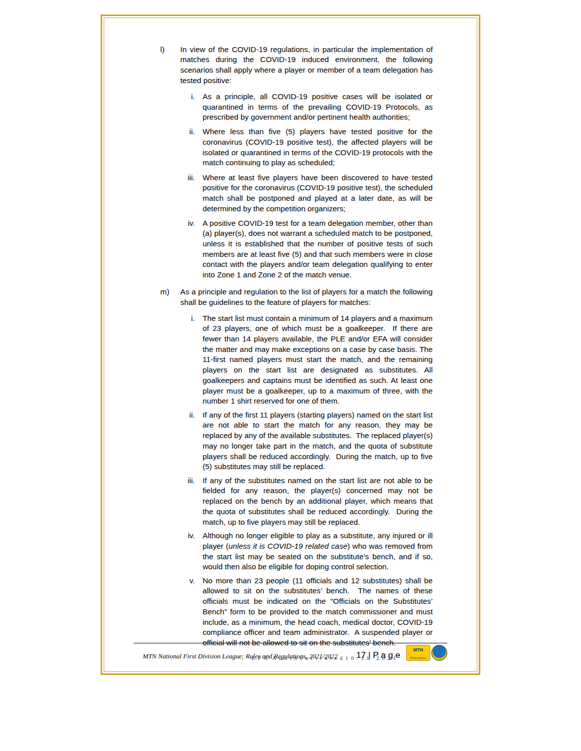l) In view of the COVID-19 regulations, in particular the implementation of matches during the COVID-19 induced environment, the following scenarios shall apply where a player or member of a team delegation has tested positive:
i. As a principle, all COVID-19 positive cases will be isolated or quarantined in terms of the prevailing COVID-19 Protocols, as prescribed by government and/or pertinent health authorities;
ii. Where less than five (5) players have tested positive for the coronavirus (COVID-19 positive test), the affected players will be isolated or quarantined in terms of the COVID-19 protocols with the match continuing to play as scheduled;
iii. Where at least five players have been discovered to have tested positive for the coronavirus (COVID-19 positive test), the scheduled match shall be postponed and played at a later date, as will be determined by the competition organizers;
iv. A positive COVID-19 test for a team delegation member, other than (a) player(s), does not warrant a scheduled match to be postponed, unless it is established that the number of positive tests of such members are at least five (5) and that such members were in close contact with the players and/or team delegation qualifying to enter into Zone 1 and Zone 2 of the match venue.
m) As a principle and regulation to the list of players for a match the following shall be guidelines to the feature of players for matches:
i. The start list must contain a minimum of 14 players and a maximum of 23 players, one of which must be a goalkeeper. If there are fewer than 14 players available, the PLE and/or EFA will consider the matter and may make exceptions on a case by case basis. The 11-first named players must start the match, and the remaining players on the start list are designated as substitutes. All goalkeepers and captains must be identified as such. At least one player must be a goalkeeper, up to a maximum of three, with the number 1 shirt reserved for one of them.
ii. If any of the first 11 players (starting players) named on the start list are not able to start the match for any reason, they may be replaced by any of the available substitutes. The replaced player(s) may no longer take part in the match, and the quota of substitute players shall be reduced accordingly. During the match, up to five (5) substitutes may still be replaced.
iii. If any of the substitutes named on the start list are not able to be fielded for any reason, the player(s) concerned may not be replaced on the bench by an additional player, which means that the quota of substitutes shall be reduced accordingly. During the match, up to five players may still be replaced.
iv. Although no longer eligible to play as a substitute, any injured or ill player (unless it is COVID-19 related case) who was removed from the start list may be seated on the substitute’s bench, and if so, would then also be eligible for doping control selection.
v. No more than 23 people (11 officials and 12 substitutes) shall be allowed to sit on the substitutes’ bench. The names of these officials must be indicated on the “Officials on the Substitutes’ Bench” form to be provided to the match commissioner and must include, as a minimum, the head coach, medical doctor, COVID-19 compliance officer and team administrator. A suspended player or official will not be allowed to sit on the substitutes’ bench.
MTN National First Division League; Rules and Regulations, 2021/2022
17 | P a g e
E F A A u n t h e n t i c a t e d 1 0 . 1 1 . 2 0 2 1
Official Sponsor